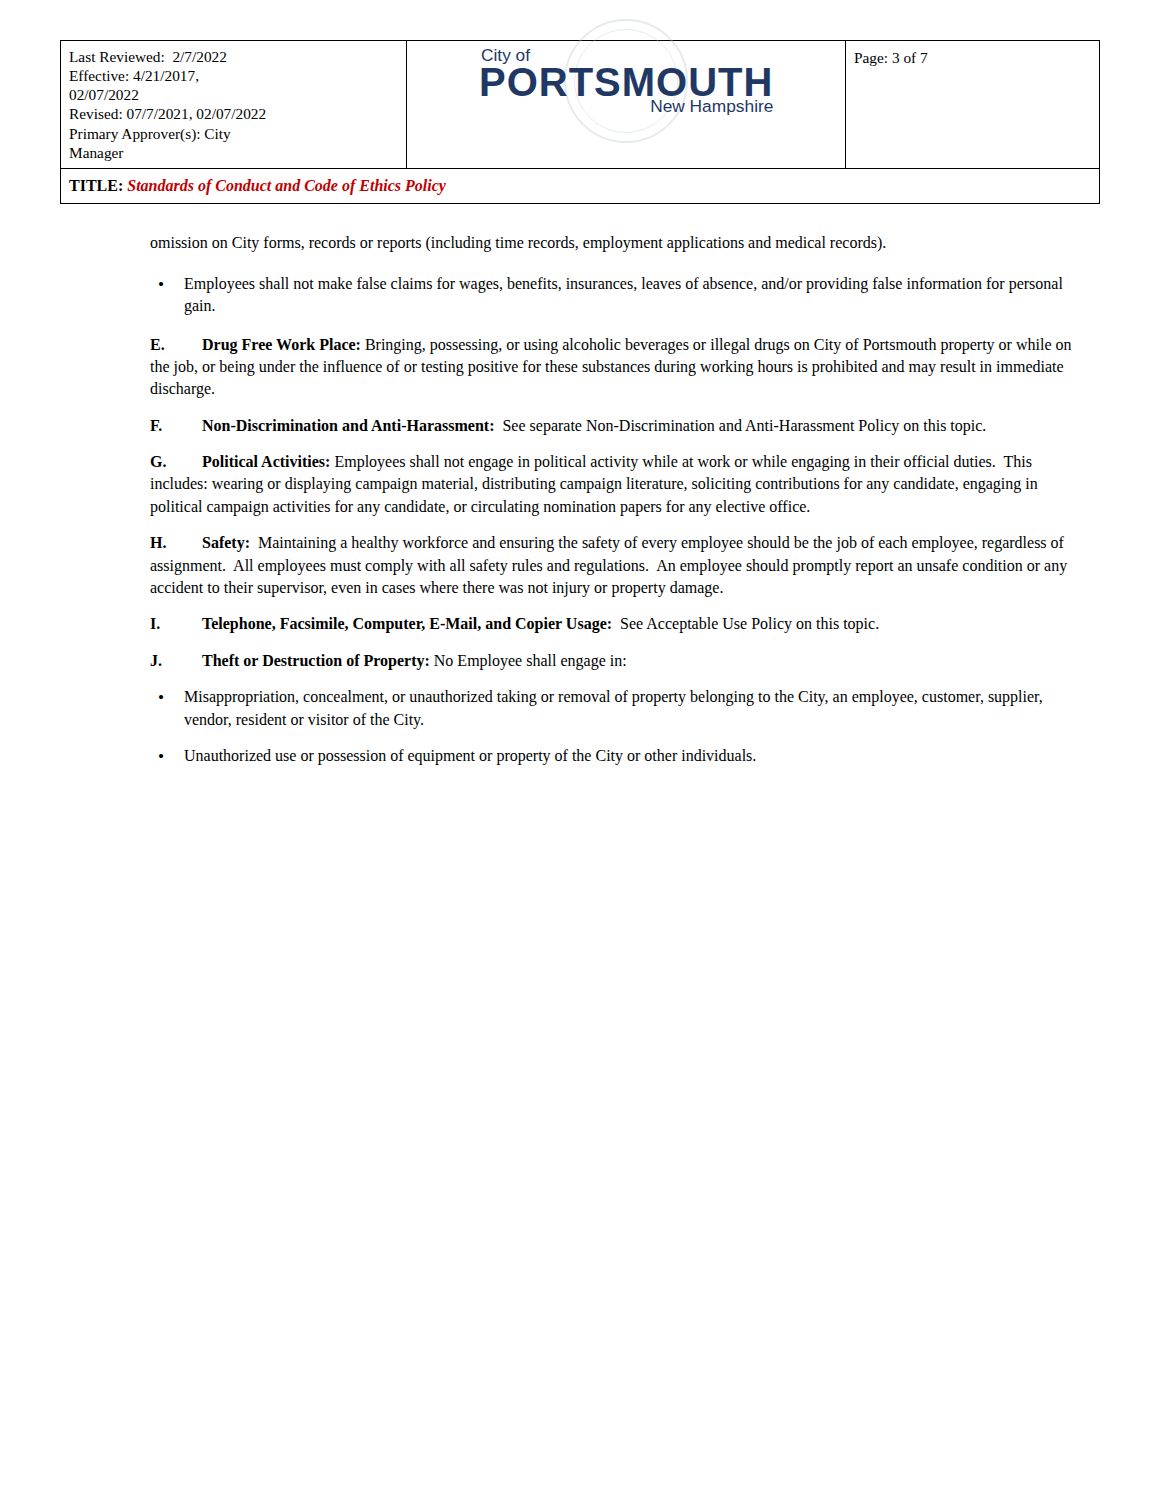| Last Reviewed: 2/7/2022 Effective: 4/21/2017, 02/07/2022 Revised: 07/7/2021, 02/07/2022 Primary Approver(s): City Manager | City of PORTSMOUTH New Hampshire | Page: 3 of 7 |
| TITLE: Standards of Conduct and Code of Ethics Policy |
omission on City forms, records or reports (including time records, employment applications and medical records).
Employees shall not make false claims for wages, benefits, insurances, leaves of absence, and/or providing false information for personal gain.
E. Drug Free Work Place: Bringing, possessing, or using alcoholic beverages or illegal drugs on City of Portsmouth property or while on the job, or being under the influence of or testing positive for these substances during working hours is prohibited and may result in immediate discharge.
F. Non-Discrimination and Anti-Harassment: See separate Non-Discrimination and Anti-Harassment Policy on this topic.
G. Political Activities: Employees shall not engage in political activity while at work or while engaging in their official duties. This includes: wearing or displaying campaign material, distributing campaign literature, soliciting contributions for any candidate, engaging in political campaign activities for any candidate, or circulating nomination papers for any elective office.
H. Safety: Maintaining a healthy workforce and ensuring the safety of every employee should be the job of each employee, regardless of assignment. All employees must comply with all safety rules and regulations. An employee should promptly report an unsafe condition or any accident to their supervisor, even in cases where there was not injury or property damage.
I. Telephone, Facsimile, Computer, E-Mail, and Copier Usage: See Acceptable Use Policy on this topic.
J. Theft or Destruction of Property: No Employee shall engage in:
Misappropriation, concealment, or unauthorized taking or removal of property belonging to the City, an employee, customer, supplier, vendor, resident or visitor of the City.
Unauthorized use or possession of equipment or property of the City or other individuals.